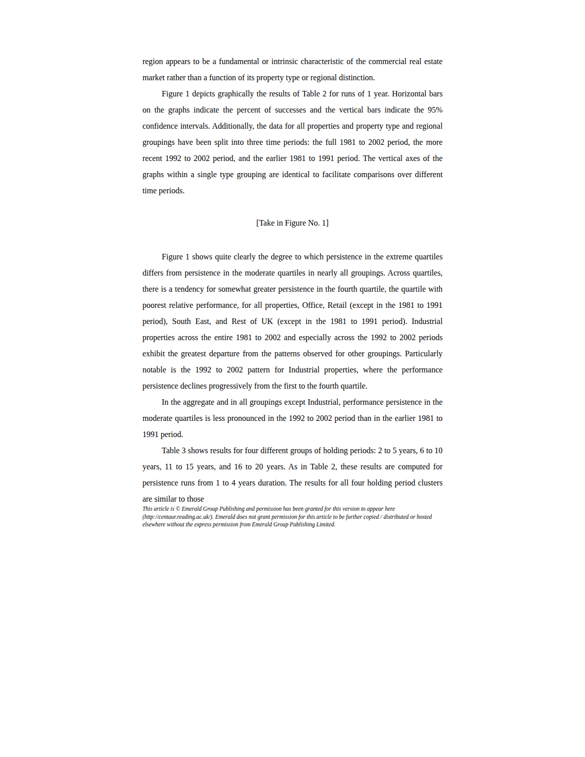region appears to be a fundamental or intrinsic characteristic of the commercial real estate market rather than a function of its property type or regional distinction.
Figure 1 depicts graphically the results of Table 2 for runs of 1 year. Horizontal bars on the graphs indicate the percent of successes and the vertical bars indicate the 95% confidence intervals. Additionally, the data for all properties and property type and regional groupings have been split into three time periods: the full 1981 to 2002 period, the more recent 1992 to 2002 period, and the earlier 1981 to 1991 period. The vertical axes of the graphs within a single type grouping are identical to facilitate comparisons over different time periods.
[Take in Figure No. 1]
Figure 1 shows quite clearly the degree to which persistence in the extreme quartiles differs from persistence in the moderate quartiles in nearly all groupings. Across quartiles, there is a tendency for somewhat greater persistence in the fourth quartile, the quartile with poorest relative performance, for all properties, Office, Retail (except in the 1981 to 1991 period), South East, and Rest of UK (except in the 1981 to 1991 period). Industrial properties across the entire 1981 to 2002 and especially across the 1992 to 2002 periods exhibit the greatest departure from the patterns observed for other groupings. Particularly notable is the 1992 to 2002 pattern for Industrial properties, where the performance persistence declines progressively from the first to the fourth quartile.
In the aggregate and in all groupings except Industrial, performance persistence in the moderate quartiles is less pronounced in the 1992 to 2002 period than in the earlier 1981 to 1991 period.
Table 3 shows results for four different groups of holding periods: 2 to 5 years, 6 to 10 years, 11 to 15 years, and 16 to 20 years. As in Table 2, these results are computed for persistence runs from 1 to 4 years duration. The results for all four holding period clusters are similar to those
This article is © Emerald Group Publishing and permission has been granted for this version to appear here (http://centaur.reading.ac.uk/). Emerald does not grant permission for this article to be further copied / distributed or hosted elsewhere without the express permission from Emerald Group Publishing Limited.